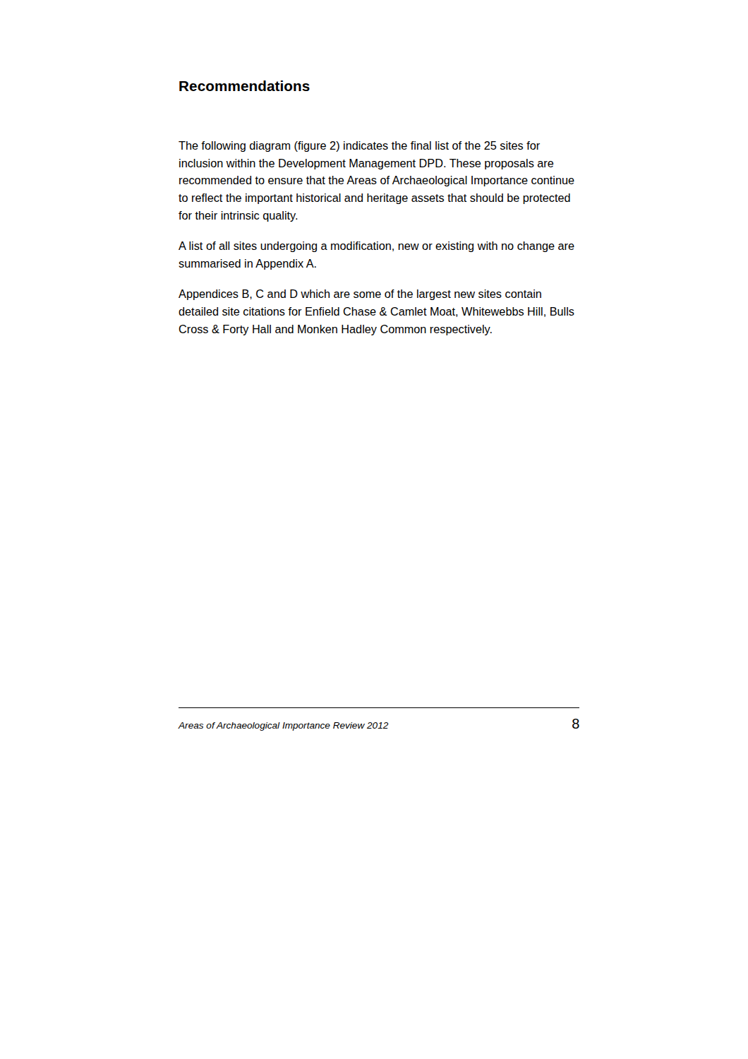Recommendations
The following diagram (figure 2) indicates the final list of the 25 sites for inclusion within the Development Management DPD. These proposals are recommended to ensure that the Areas of Archaeological Importance continue to reflect the important historical and heritage assets that should be protected for their intrinsic quality.
A list of all sites undergoing a modification, new or existing with no change are summarised in Appendix A.
Appendices B, C and D which are some of the largest new sites contain detailed site citations for Enfield Chase & Camlet Moat, Whitewebbs Hill, Bulls Cross & Forty Hall and Monken Hadley Common respectively.
Areas of Archaeological Importance Review 2012
8